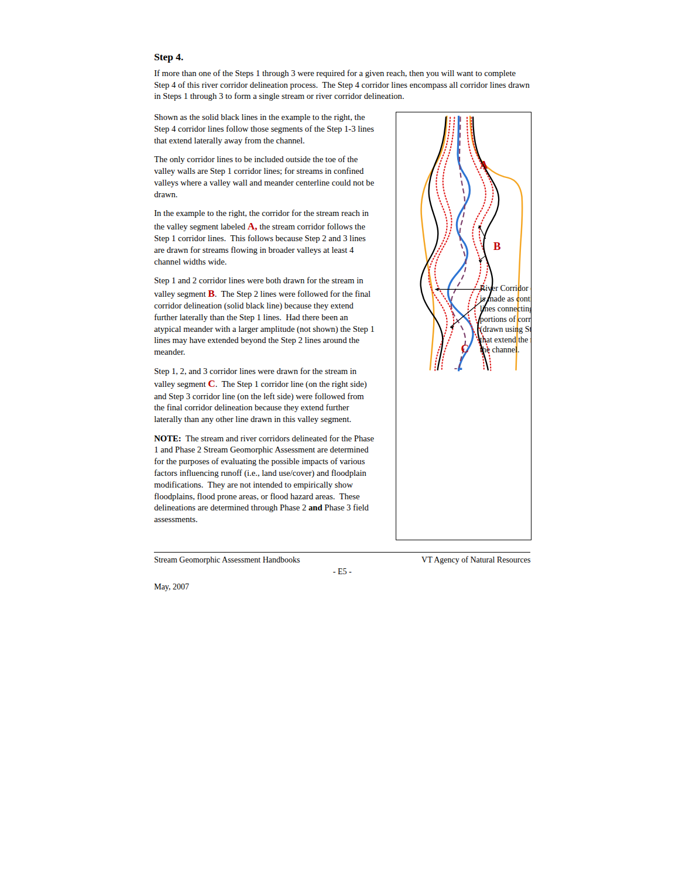Step 4.
If more than one of the Steps 1 through 3 were required for a given reach, then you will want to complete Step 4 of this river corridor delineation process. The Step 4 corridor lines encompass all corridor lines drawn in Steps 1 through 3 to form a single stream or river corridor delineation.
Shown as the solid black lines in the example to the right, the Step 4 corridor lines follow those segments of the Step 1-3 lines that extend laterally away from the channel.
The only corridor lines to be included outside the toe of the valley walls are Step 1 corridor lines; for streams in confined valleys where a valley wall and meander centerline could not be drawn.
In the example to the right, the corridor for the stream reach in the valley segment labeled A, the stream corridor follows the Step 1 corridor lines. This follows because Step 2 and 3 lines are drawn for streams flowing in broader valleys at least 4 channel widths wide.
Step 1 and 2 corridor lines were both drawn for the stream in valley segment B. The Step 2 lines were followed for the final corridor delineation (solid black line) because they extend further laterally than the Step 1 lines. Had there been an atypical meander with a larger amplitude (not shown) the Step 1 lines may have extended beyond the Step 2 lines around the meander.
Step 1, 2, and 3 corridor lines were drawn for the stream in valley segment C. The Step 1 corridor line (on the right side) and Step 3 corridor line (on the left side) were followed from the final corridor delineation because they extend further laterally than any other line drawn in this valley segment.
NOTE: The stream and river corridors delineated for the Phase 1 and Phase 2 Stream Geomorphic Assessment are determined for the purposes of evaluating the possible impacts of various factors influencing runoff (i.e., land use/cover) and floodplain modifications. They are not intended to empirically show floodplains, flood prone areas, or flood hazard areas. These delineations are determined through Phase 2 and Phase 3 field assessments.
A B C
River Corridor delineation is made as continuous lines connecting those portions of corridor (drawn using Steps 1-3) that extend the most from the channel.
Stream Geomorphic Assessment Handbooks VT Agency of Natural Resources
- E5 -
May, 2007